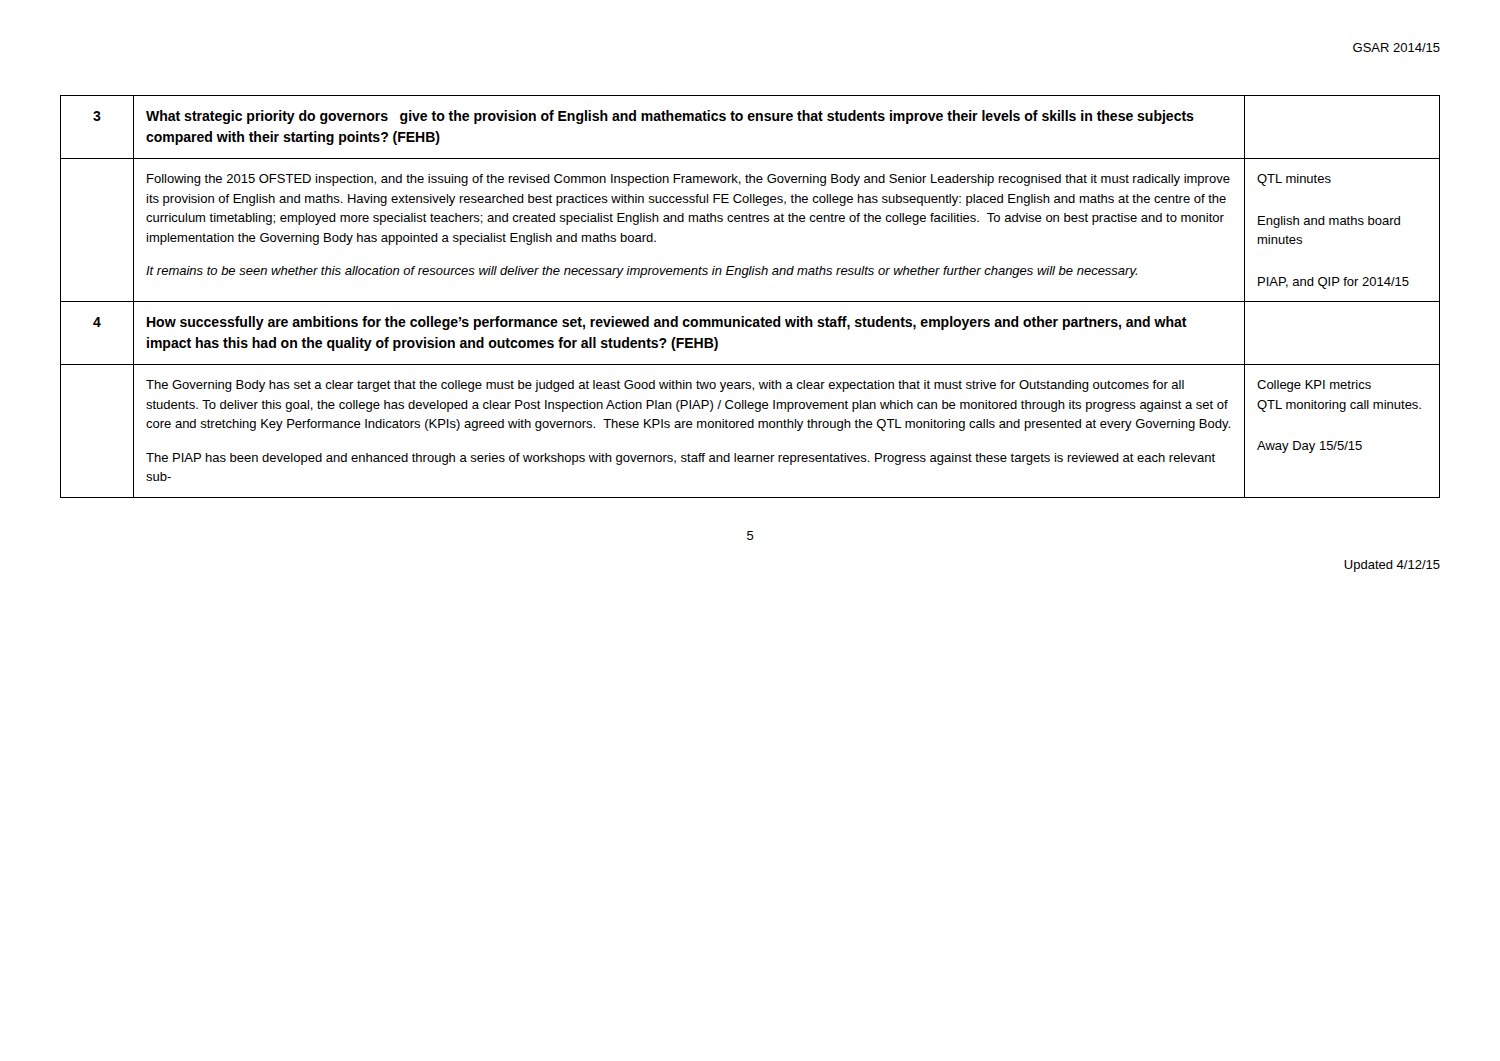GSAR 2014/15
| 3 | What strategic priority do governors give to the provision of English and mathematics to ensure that students improve their levels of skills in these subjects compared with their starting points? (FEHB) | |
| | Following the 2015 OFSTED inspection, and the issuing of the revised Common Inspection Framework, the Governing Body and Senior Leadership recognised that it must radically improve its provision of English and maths. Having extensively researched best practices within successful FE Colleges, the college has subsequently: placed English and maths at the centre of the curriculum timetabling; employed more specialist teachers; and created specialist English and maths centres at the centre of the college facilities. To advise on best practise and to monitor implementation the Governing Body has appointed a specialist English and maths board. It remains to be seen whether this allocation of resources will deliver the necessary improvements in English and maths results or whether further changes will be necessary. | QTL minutes English and maths board minutes PIAP, and QIP for 2014/15 |
| 4 | How successfully are ambitions for the college’s performance set, reviewed and communicated with staff, students, employers and other partners, and what impact has this had on the quality of provision and outcomes for all students? (FEHB) | |
| | The Governing Body has set a clear target that the college must be judged at least Good within two years, with a clear expectation that it must strive for Outstanding outcomes for all students. To deliver this goal, the college has developed a clear Post Inspection Action Plan (PIAP) / College Improvement plan which can be monitored through its progress against a set of core and stretching Key Performance Indicators (KPIs) agreed with governors. These KPIs are monitored monthly through the QTL monitoring calls and presented at every Governing Body. The PIAP has been developed and enhanced through a series of workshops with governors, staff and learner representatives. Progress against these targets is reviewed at each relevant sub- | College KPI metrics QTL monitoring call minutes. Away Day 15/5/15 |
5
Updated 4/12/15